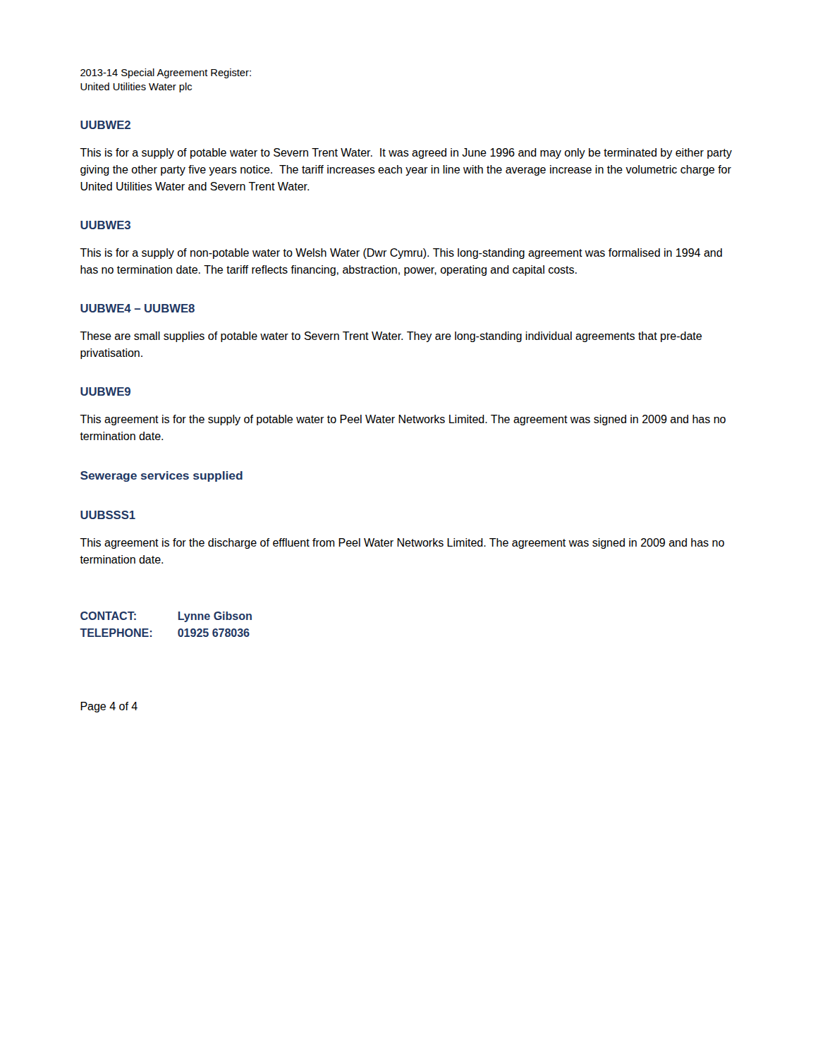2013-14 Special Agreement Register:
United Utilities Water plc
UUBWE2
This is for a supply of potable water to Severn Trent Water. It was agreed in June 1996 and may only be terminated by either party giving the other party five years notice. The tariff increases each year in line with the average increase in the volumetric charge for United Utilities Water and Severn Trent Water.
UUBWE3
This is for a supply of non-potable water to Welsh Water (Dwr Cymru). This long-standing agreement was formalised in 1994 and has no termination date. The tariff reflects financing, abstraction, power, operating and capital costs.
UUBWE4 – UUBWE8
These are small supplies of potable water to Severn Trent Water. They are long-standing individual agreements that pre-date privatisation.
UUBWE9
This agreement is for the supply of potable water to Peel Water Networks Limited. The agreement was signed in 2009 and has no termination date.
Sewerage services supplied
UUBSSS1
This agreement is for the discharge of effluent from Peel Water Networks Limited. The agreement was signed in 2009 and has no termination date.
| CONTACT: | Lynne Gibson |
| TELEPHONE: | 01925 678036 |
Page 4 of 4